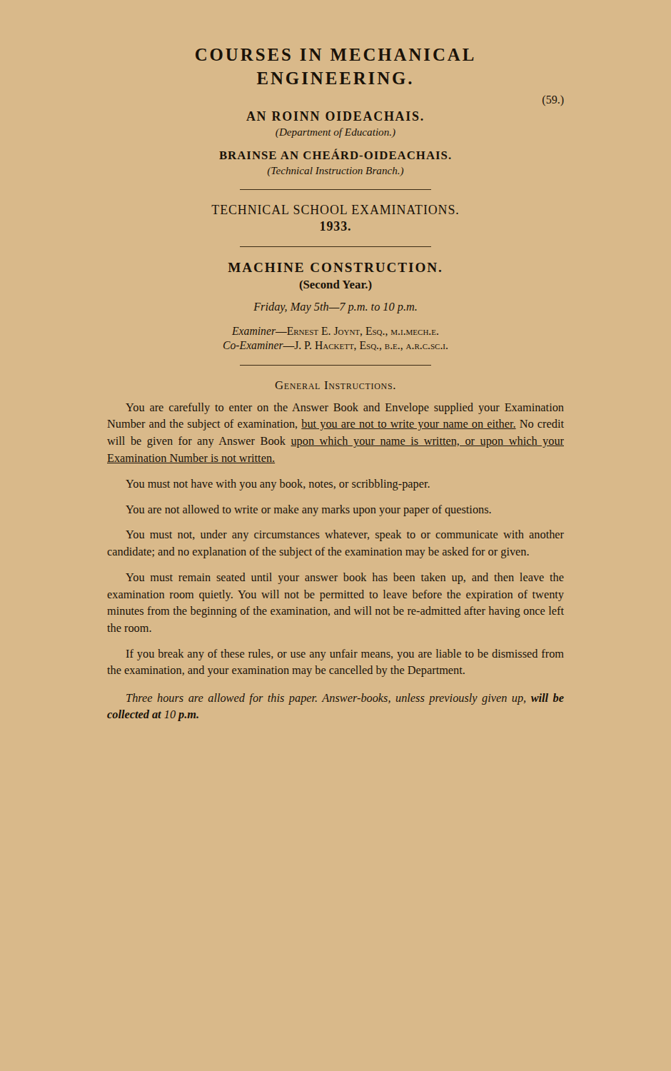COURSES IN MECHANICAL
ENGINEERING.
(59.)
AN ROINN OIDEACHAIS.
(Department of Education.)
BRAINSE AN CHEÁRD-OIDEACHAIS.
(Technical Instruction Branch.)
TECHNICAL SCHOOL EXAMINATIONS.
1933.
MACHINE CONSTRUCTION.
(Second Year.)
Friday, May 5th—7 p.m. to 10 p.m.
Examiner—Ernest E. Joynt, Esq., m.i.mech.e.
Co-Examiner—J. P. Hackett, Esq., b.e., a.r.c.sc.i.
General Instructions.
You are carefully to enter on the Answer Book and Envelope supplied your Examination Number and the subject of examination, but you are not to write your name on either. No credit will be given for any Answer Book upon which your name is written, or upon which your Examination Number is not written.
You must not have with you any book, notes, or scribbling-paper.
You are not allowed to write or make any marks upon your paper of questions.
You must not, under any circumstances whatever, speak to or communicate with another candidate; and no explanation of the subject of the examination may be asked for or given.
You must remain seated until your answer book has been taken up, and then leave the examination room quietly. You will not be permitted to leave before the expiration of twenty minutes from the beginning of the examination, and will not be re-admitted after having once left the room.
If you break any of these rules, or use any unfair means, you are liable to be dismissed from the examination, and your examination may be cancelled by the Department.
Three hours are allowed for this paper. Answer-books, unless previously given up, will be collected at 10 p.m.